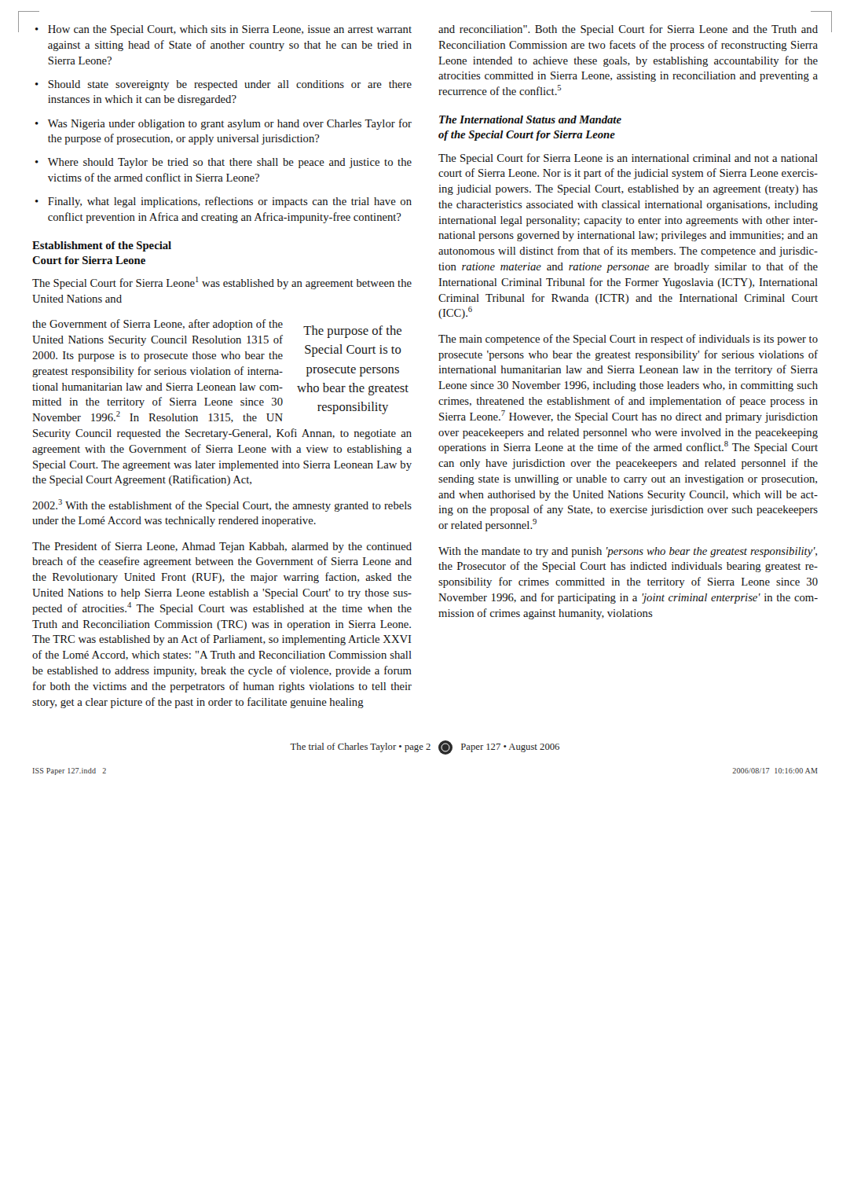How can the Special Court, which sits in Sierra Leone, issue an arrest warrant against a sitting head of State of another country so that he can be tried in Sierra Leone?
Should state sovereignty be respected under all conditions or are there instances in which it can be disregarded?
Was Nigeria under obligation to grant asylum or hand over Charles Taylor for the purpose of prosecution, or apply universal jurisdiction?
Where should Taylor be tried so that there shall be peace and justice to the victims of the armed conflict in Sierra Leone?
Finally, what legal implications, reflections or impacts can the trial have on conflict prevention in Africa and creating an Africa-impunity-free continent?
Establishment of the Special
Court for Sierra Leone
The Special Court for Sierra Leone1 was established by an agreement between the United Nations and
The purpose of the Special Court is to prosecute persons who bear the greatest responsibility
the Government of Sierra Leone, after adoption of the United Nations Security Council Resolution 1315 of 2000. Its purpose is to prosecute those who bear the greatest responsibility for serious violation of international humanitarian law and Sierra Leonean law committed in the territory of Sierra Leone since 30 November 1996.2 In Resolution 1315, the UN Security Council requested the Secretary-General, Kofi Annan, to negotiate an agreement with the Government of Sierra Leone with a view to establishing a Special Court. The agreement was later implemented into Sierra Leonean Law by the Special Court Agreement (Ratification) Act,
2002.3 With the establishment of the Special Court, the amnesty granted to rebels under the Lomé Accord was technically rendered inoperative.
The President of Sierra Leone, Ahmad Tejan Kabbah, alarmed by the continued breach of the ceasefire agreement between the Government of Sierra Leone and the Revolutionary United Front (RUF), the major warring faction, asked the United Nations to help Sierra Leone establish a 'Special Court' to try those suspected of atrocities.4 The Special Court was established at the time when the Truth and Reconciliation Commission (TRC) was in operation in Sierra Leone. The TRC was established by an Act of Parliament, so implementing Article XXVI of the Lomé Accord, which states: "A Truth and Reconciliation Commission shall be established to address impunity, break the cycle of violence, provide a forum for both the victims and the perpetrators of human rights violations to tell their story, get a clear picture of the past in order to facilitate genuine healing
and reconciliation". Both the Special Court for Sierra Leone and the Truth and Reconciliation Commission are two facets of the process of reconstructing Sierra Leone intended to achieve these goals, by establishing accountability for the atrocities committed in Sierra Leone, assisting in reconciliation and preventing a recurrence of the conflict.5
The International Status and Mandate
of the Special Court for Sierra Leone
The Special Court for Sierra Leone is an international criminal and not a national court of Sierra Leone. Nor is it part of the judicial system of Sierra Leone exercising judicial powers. The Special Court, established by an agreement (treaty) has the characteristics associated with classical international organisations, including international legal personality; capacity to enter into agreements with other international persons governed by international law; privileges and immunities; and an autonomous will distinct from that of its members. The competence and jurisdiction ratione materiae and ratione personae are broadly similar to that of the International Criminal Tribunal for the Former Yugoslavia (ICTY), International Criminal Tribunal for Rwanda (ICTR) and the International Criminal Court (ICC).6
The main competence of the Special Court in respect of individuals is its power to prosecute 'persons who bear the greatest responsibility' for serious violations of international humanitarian law and Sierra Leonean law in the territory of Sierra Leone since 30 November 1996, including those leaders who, in committing such crimes, threatened the establishment of and implementation of peace process in Sierra Leone.7 However, the Special Court has no direct and primary jurisdiction over peacekeepers and related personnel who were involved in the peacekeeping operations in Sierra Leone at the time of the armed conflict.8 The Special Court can only have jurisdiction over the peacekeepers and related personnel if the sending state is unwilling or unable to carry out an investigation or prosecution, and when authorised by the United Nations Security Council, which will be acting on the proposal of any State, to exercise jurisdiction over such peacekeepers or related personnel.9
With the mandate to try and punish 'persons who bear the greatest responsibility', the Prosecutor of the Special Court has indicted individuals bearing greatest responsibility for crimes committed in the territory of Sierra Leone since 30 November 1996, and for participating in a 'joint criminal enterprise' in the commission of crimes against humanity, violations
The trial of Charles Taylor • page 2 Paper 127 • August 2006
ISS Paper 127.indd 2 2006/08/17 10:16:00 AM